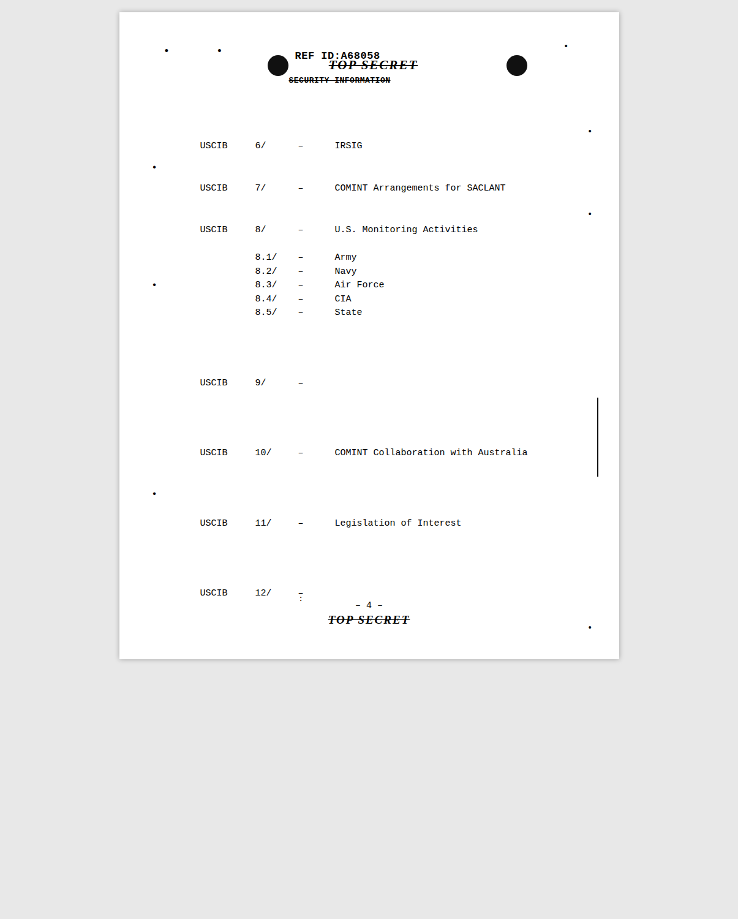• • •
REF ID:A68058
TOP SECRET
SECURITY INFORMATION
• • • • •
| USCIB | 6/ | – | IRSIG |
| USCIB | 7/ | – | COMINT Arrangements for SACLANT |
| USCIB | 8/ | – | U.S. Monitoring Activities |
| | 8.1/ | – | Army |
| | 8.2/ | – | Navy |
| | 8.3/ | – | Air Force |
| | 8.4/ | – | CIA |
| | 8.5/ | – | State |
| USCIB | 9/ | – | |
| USCIB | 10/ | – | COMINT Collaboration with Australia |
| USCIB | 11/ | – | Legislation of Interest |
| USCIB | 12/ | – | |
:
– 4 –
TOP SECRET
•